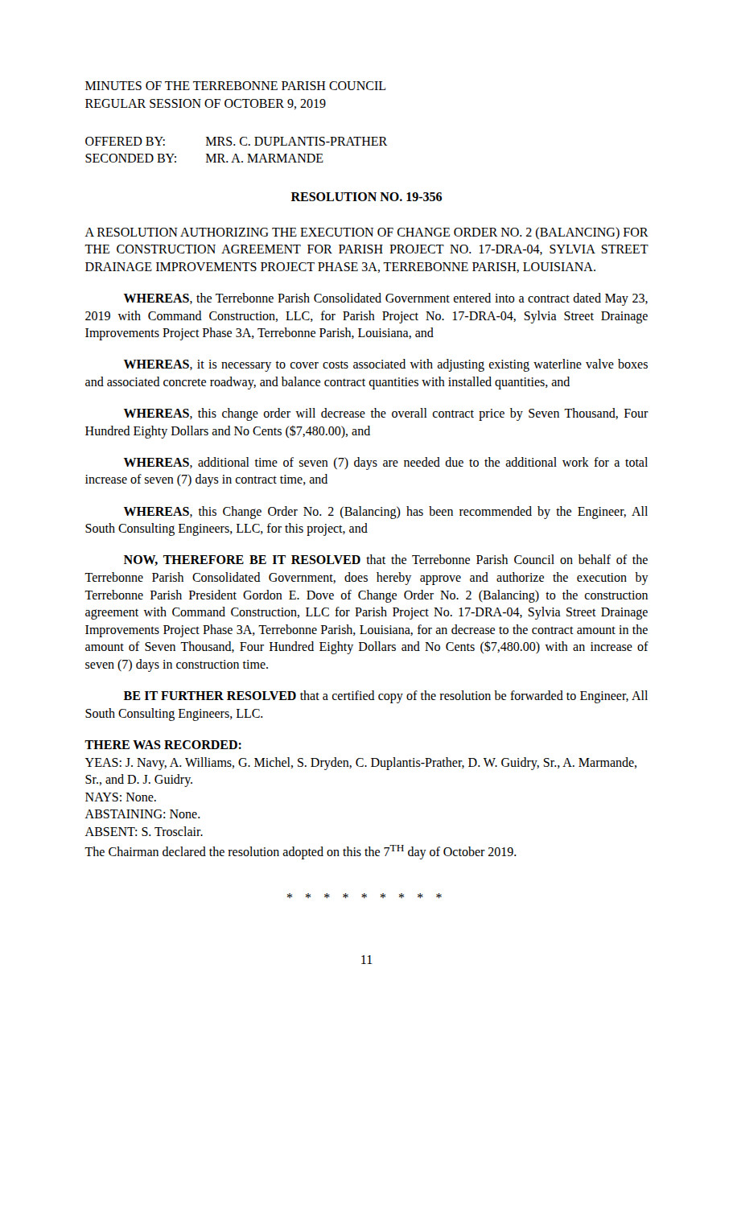Minutes of the Terrebonne Parish Council
Regular Session of October 9, 2019
| Offered by: | Mrs. C. Duplantis-Prather |
| Seconded by: | Mr. A. Marmande |
Resolution No. 19-356
A RESOLUTION AUTHORIZING THE EXECUTION OF CHANGE ORDER NO. 2 (BALANCING) FOR THE CONSTRUCTION AGREEMENT FOR PARISH PROJECT NO. 17-DRA-04, SYLVIA STREET DRAINAGE IMPROVEMENTS PROJECT PHASE 3A, TERREBONNE PARISH, LOUISIANA.
WHEREAS, the Terrebonne Parish Consolidated Government entered into a contract dated May 23, 2019 with Command Construction, LLC, for Parish Project No. 17-DRA-04, Sylvia Street Drainage Improvements Project Phase 3A, Terrebonne Parish, Louisiana, and
WHEREAS, it is necessary to cover costs associated with adjusting existing waterline valve boxes and associated concrete roadway, and balance contract quantities with installed quantities, and
WHEREAS, this change order will decrease the overall contract price by Seven Thousand, Four Hundred Eighty Dollars and No Cents ($7,480.00), and
WHEREAS, additional time of seven (7) days are needed due to the additional work for a total increase of seven (7) days in contract time, and
WHEREAS, this Change Order No. 2 (Balancing) has been recommended by the Engineer, All South Consulting Engineers, LLC, for this project, and
NOW, THEREFORE BE IT RESOLVED that the Terrebonne Parish Council on behalf of the Terrebonne Parish Consolidated Government, does hereby approve and authorize the execution by Terrebonne Parish President Gordon E. Dove of Change Order No. 2 (Balancing) to the construction agreement with Command Construction, LLC for Parish Project No. 17-DRA-04, Sylvia Street Drainage Improvements Project Phase 3A, Terrebonne Parish, Louisiana, for an decrease to the contract amount in the amount of Seven Thousand, Four Hundred Eighty Dollars and No Cents ($7,480.00) with an increase of seven (7) days in construction time.
BE IT FURTHER RESOLVED that a certified copy of the resolution be forwarded to Engineer, All South Consulting Engineers, LLC.
There was recorded:
YEAS: J. Navy, A. Williams, G. Michel, S. Dryden, C. Duplantis-Prather, D. W. Guidry, Sr., A. Marmande, Sr., and D. J. Guidry.
NAYS: None.
ABSTAINING: None.
ABSENT: S. Trosclair.
The Chairman declared the resolution adopted on this the 7TH day of October 2019.
* * * * * * * * *
11